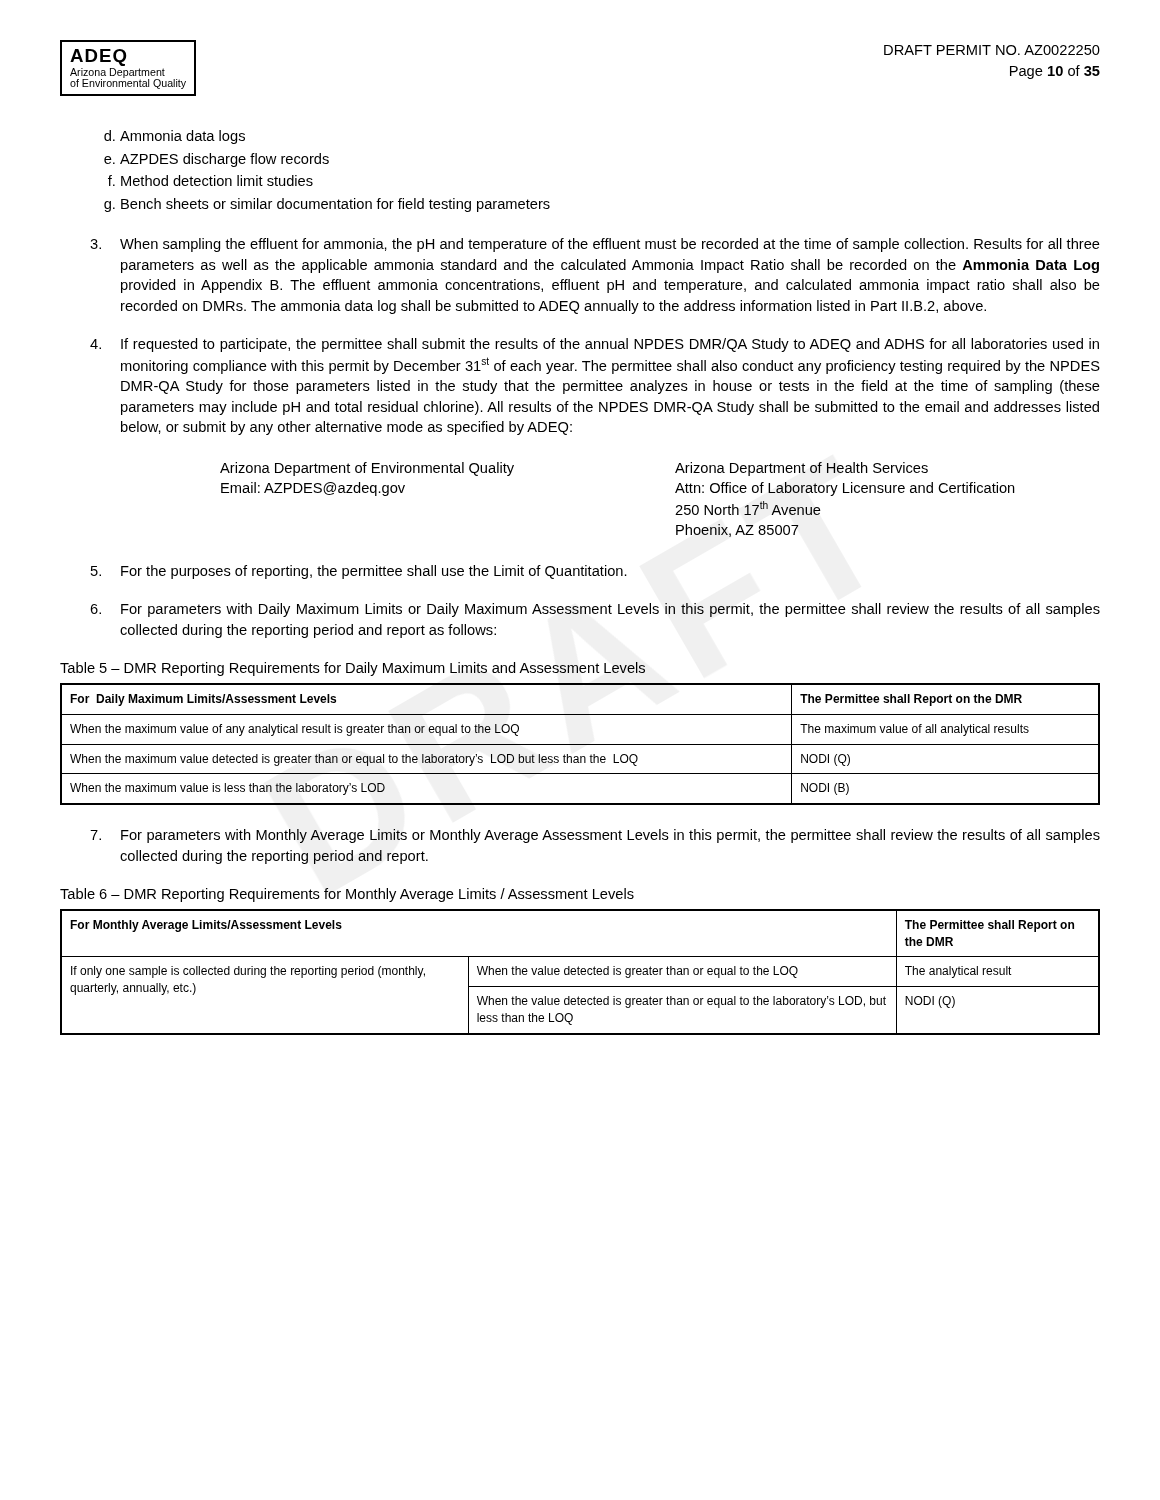DRAFT
ADEQ
Arizona Department
of Environmental Quality
DRAFT PERMIT NO. AZ0022250
Page 10 of 35
Ammonia data logs
AZPDES discharge flow records
Method detection limit studies
Bench sheets or similar documentation for field testing parameters
When sampling the effluent for ammonia, the pH and temperature of the effluent must be recorded at the time of sample collection. Results for all three parameters as well as the applicable ammonia standard and the calculated Ammonia Impact Ratio shall be recorded on the Ammonia Data Log provided in Appendix B. The effluent ammonia concentrations, effluent pH and temperature, and calculated ammonia impact ratio shall also be recorded on DMRs. The ammonia data log shall be submitted to ADEQ annually to the address information listed in Part II.B.2, above.
If requested to participate, the permittee shall submit the results of the annual NPDES DMR/QA Study to ADEQ and ADHS for all laboratories used in monitoring compliance with this permit by December 31st of each year. The permittee shall also conduct any proficiency testing required by the NPDES DMR-QA Study for those parameters listed in the study that the permittee analyzes in house or tests in the field at the time of sampling (these parameters may include pH and total residual chlorine). All results of the NPDES DMR-QA Study shall be submitted to the email and addresses listed below, or submit by any other alternative mode as specified by ADEQ:
Arizona Department of Environmental Quality
Email: AZPDES@azdeq.gov
Arizona Department of Health Services
Attn: Office of Laboratory Licensure and Certification
250 North 17th Avenue
Phoenix, AZ 85007
For the purposes of reporting, the permittee shall use the Limit of Quantitation.
For parameters with Daily Maximum Limits or Daily Maximum Assessment Levels in this permit, the permittee shall review the results of all samples collected during the reporting period and report as follows:
Table 5 – DMR Reporting Requirements for Daily Maximum Limits and Assessment Levels
| For Daily Maximum Limits/Assessment Levels | The Permittee shall Report on the DMR |
| --- | --- |
| When the maximum value of any analytical result is greater than or equal to the LOQ | The maximum value of all analytical results |
| When the maximum value detected is greater than or equal to the laboratory’s LOD but less than the LOQ | NODI (Q) |
| When the maximum value is less than the laboratory’s LOD | NODI (B) |
For parameters with Monthly Average Limits or Monthly Average Assessment Levels in this permit, the permittee shall review the results of all samples collected during the reporting period and report.
Table 6 – DMR Reporting Requirements for Monthly Average Limits / Assessment Levels
| For Monthly Average Limits/Assessment Levels | The Permittee shall Report on the DMR |
| --- | --- |
| If only one sample is collected during the reporting period (monthly, quarterly, annually, etc.) | When the value detected is greater than or equal to the LOQ | The analytical result |
| When the value detected is greater than or equal to the laboratory’s LOD, but less than the LOQ | NODI (Q) |